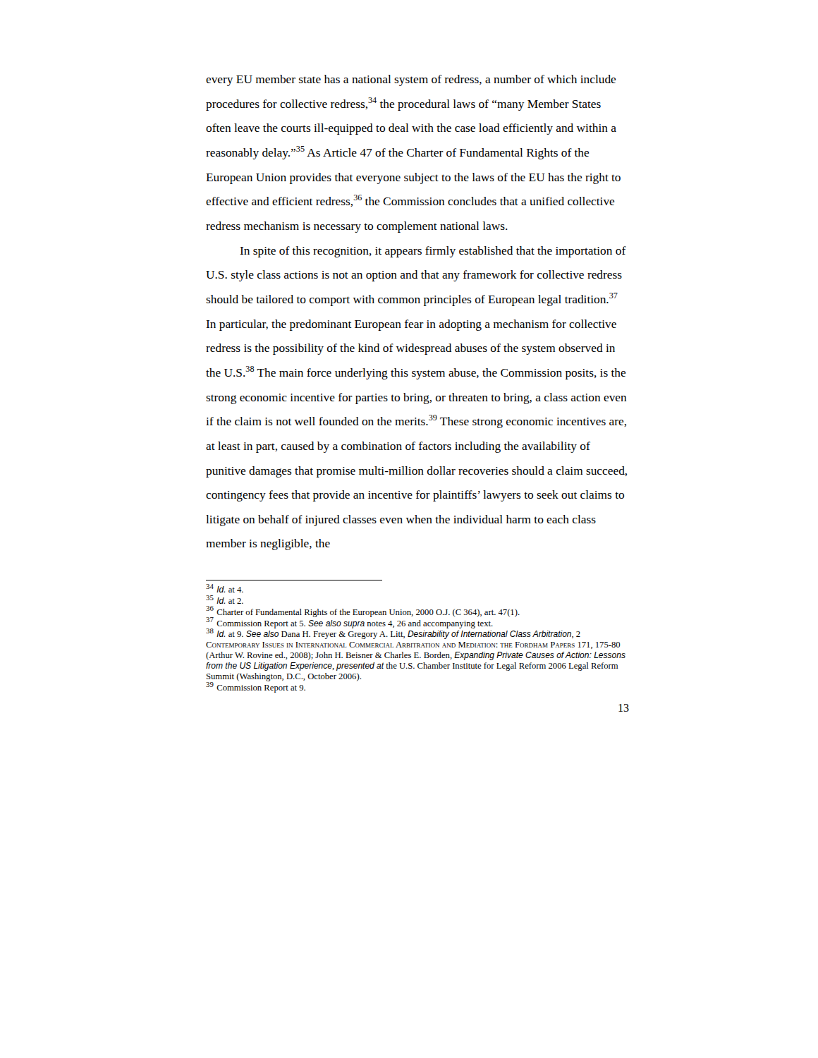every EU member state has a national system of redress, a number of which include procedures for collective redress,34 the procedural laws of “many Member States often leave the courts ill-equipped to deal with the case load efficiently and within a reasonably delay.”35 As Article 47 of the Charter of Fundamental Rights of the European Union provides that everyone subject to the laws of the EU has the right to effective and efficient redress,36 the Commission concludes that a unified collective redress mechanism is necessary to complement national laws.
In spite of this recognition, it appears firmly established that the importation of U.S. style class actions is not an option and that any framework for collective redress should be tailored to comport with common principles of European legal tradition.37 In particular, the predominant European fear in adopting a mechanism for collective redress is the possibility of the kind of widespread abuses of the system observed in the U.S.38 The main force underlying this system abuse, the Commission posits, is the strong economic incentive for parties to bring, or threaten to bring, a class action even if the claim is not well founded on the merits.39 These strong economic incentives are, at least in part, caused by a combination of factors including the availability of punitive damages that promise multi-million dollar recoveries should a claim succeed, contingency fees that provide an incentive for plaintiffs’ lawyers to seek out claims to litigate on behalf of injured classes even when the individual harm to each class member is negligible, the
34 Id. at 4.
35 Id. at 2.
36 Charter of Fundamental Rights of the European Union, 2000 O.J. (C 364), art. 47(1).
37 Commission Report at 5. See also supra notes 4, 26 and accompanying text.
38 Id. at 9. See also Dana H. Freyer & Gregory A. Litt, Desirability of International Class Arbitration, 2 Contemporary Issues in International Commercial Arbitration and Mediation: the Fordham Papers 171, 175-80 (Arthur W. Rovine ed., 2008); John H. Beisner & Charles E. Borden, Expanding Private Causes of Action: Lessons from the US Litigation Experience, presented at the U.S. Chamber Institute for Legal Reform 2006 Legal Reform Summit (Washington, D.C., October 2006).
39 Commission Report at 9.
13